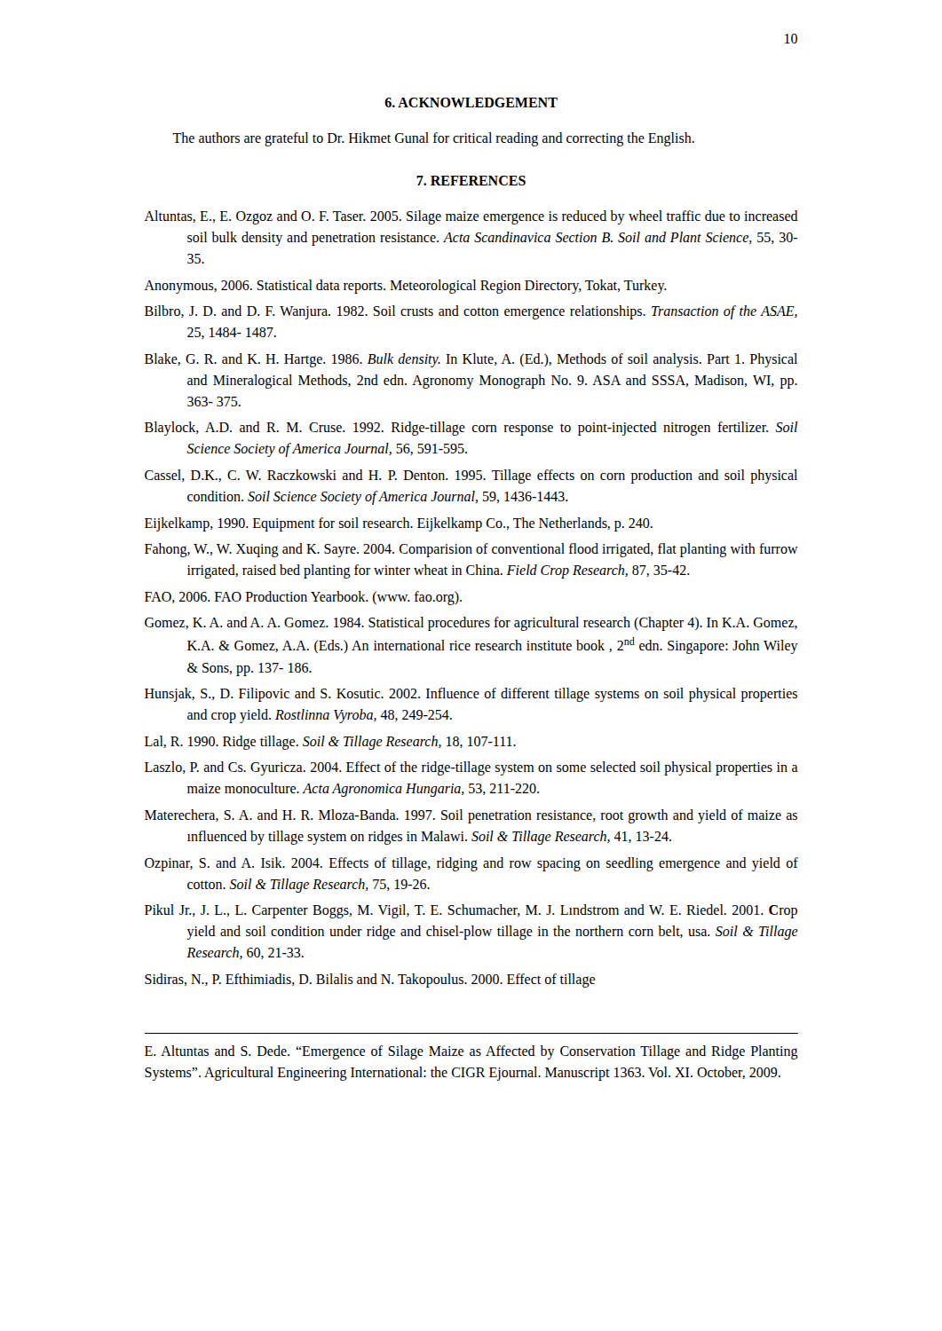10
6. ACKNOWLEDGEMENT
The authors are grateful to Dr. Hikmet Gunal for critical reading and correcting the English.
7. REFERENCES
Altuntas, E., E. Ozgoz and O. F. Taser. 2005. Silage maize emergence is reduced by wheel traffic due to increased soil bulk density and penetration resistance. Acta Scandinavica Section B. Soil and Plant Science, 55, 30-35.
Anonymous, 2006. Statistical data reports. Meteorological Region Directory, Tokat, Turkey.
Bilbro, J. D. and D. F. Wanjura. 1982. Soil crusts and cotton emergence relationships. Transaction of the ASAE, 25, 1484- 1487.
Blake, G. R. and K. H. Hartge. 1986. Bulk density. In Klute, A. (Ed.), Methods of soil analysis. Part 1. Physical and Mineralogical Methods, 2nd edn. Agronomy Monograph No. 9. ASA and SSSA, Madison, WI, pp. 363- 375.
Blaylock, A.D. and R. M. Cruse. 1992. Ridge-tillage corn response to point-injected nitrogen fertilizer. Soil Science Society of America Journal, 56, 591-595.
Cassel, D.K., C. W. Raczkowski and H. P. Denton. 1995. Tillage effects on corn production and soil physical condition. Soil Science Society of America Journal, 59, 1436-1443.
Eijkelkamp, 1990. Equipment for soil research. Eijkelkamp Co., The Netherlands, p. 240.
Fahong, W., W. Xuqing and K. Sayre. 2004. Comparision of conventional flood irrigated, flat planting with furrow irrigated, raised bed planting for winter wheat in China. Field Crop Research, 87, 35-42.
FAO, 2006. FAO Production Yearbook. (www. fao.org).
Gomez, K. A. and A. A. Gomez. 1984. Statistical procedures for agricultural research (Chapter 4). In K.A. Gomez, K.A. & Gomez, A.A. (Eds.) An international rice research institute book , 2nd edn. Singapore: John Wiley & Sons, pp. 137- 186.
Hunsjak, S., D. Filipovic and S. Kosutic. 2002. Influence of different tillage systems on soil physical properties and crop yield. Rostlinna Vyroba, 48, 249-254.
Lal, R. 1990. Ridge tillage. Soil & Tillage Research, 18, 107-111.
Laszlo, P. and Cs. Gyuricza. 2004. Effect of the ridge-tillage system on some selected soil physical properties in a maize monoculture. Acta Agronomica Hungaria, 53, 211-220.
Materechera, S. A. and H. R. Mloza-Banda. 1997. Soil penetration resistance, root growth and yield of maize as ınfluenced by tillage system on ridges in Malawi. Soil & Tillage Research, 41, 13-24.
Ozpinar, S. and A. Isik. 2004. Effects of tillage, ridging and row spacing on seedling emergence and yield of cotton. Soil & Tillage Research, 75, 19-26.
Pikul Jr., J. L., L. Carpenter Boggs, M. Vigil, T. E. Schumacher, M. J. Lındstrom and W. E. Riedel. 2001. Crop yield and soil condition under ridge and chisel-plow tillage in the northern corn belt, usa. Soil & Tillage Research, 60, 21-33.
Sidiras, N., P. Efthimiadis, D. Bilalis and N. Takopoulus. 2000. Effect of tillage
E. Altuntas and S. Dede. “Emergence of Silage Maize as Affected by Conservation Tillage and Ridge Planting Systems”. Agricultural Engineering International: the CIGR Ejournal. Manuscript 1363. Vol. XI. October, 2009.